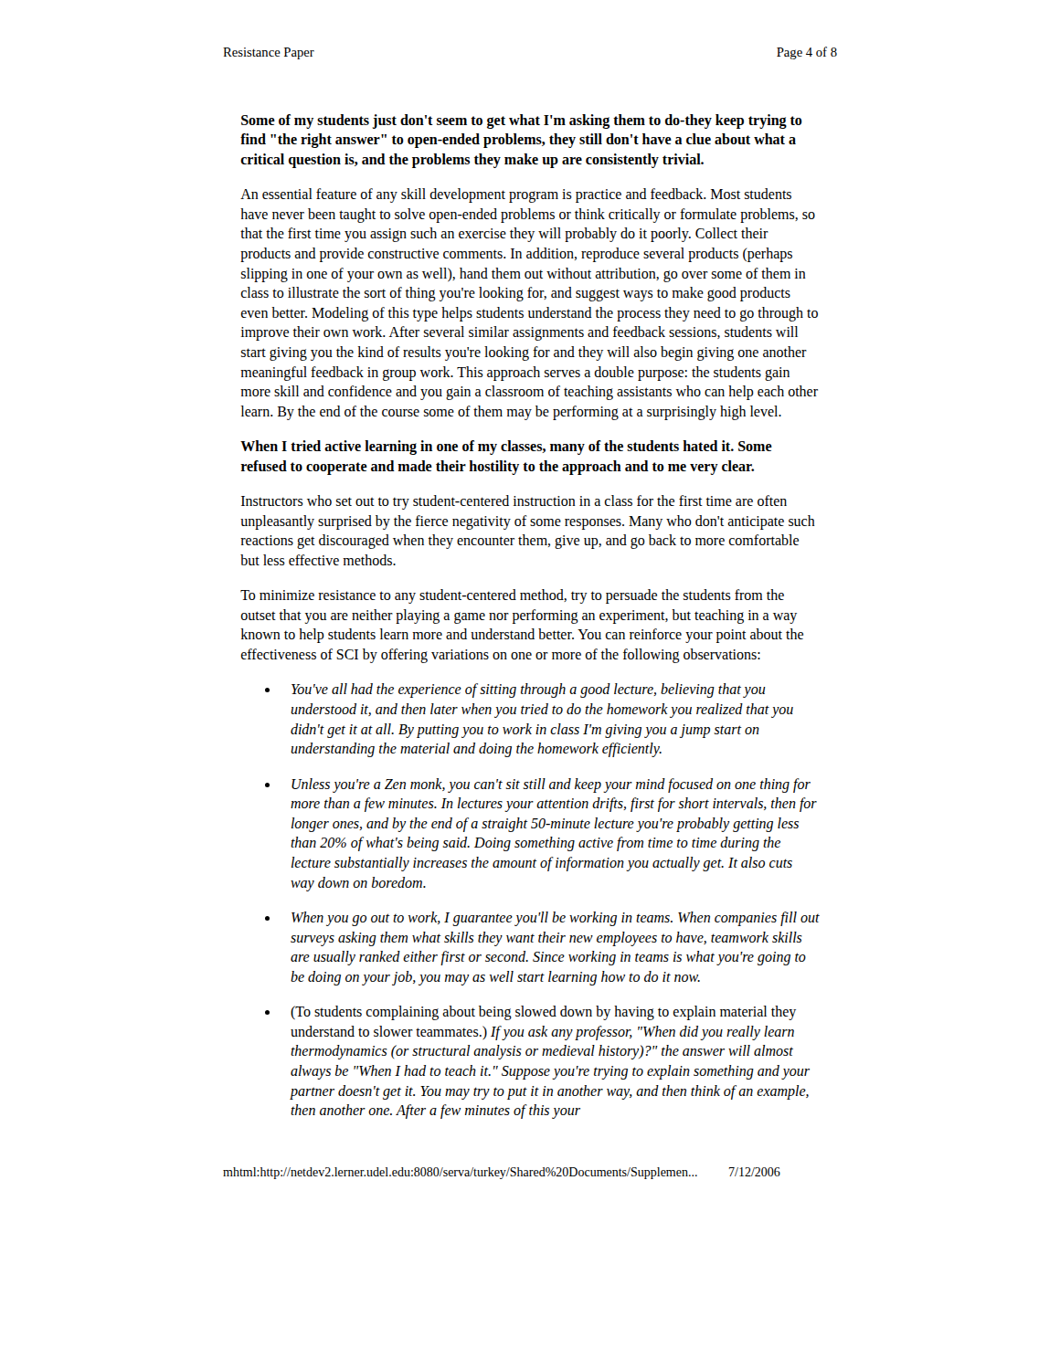Resistance Paper
Page 4 of 8
Some of my students just don't seem to get what I'm asking them to do-they keep trying to find "the right answer" to open-ended problems, they still don't have a clue about what a critical question is, and the problems they make up are consistently trivial.
An essential feature of any skill development program is practice and feedback. Most students have never been taught to solve open-ended problems or think critically or formulate problems, so that the first time you assign such an exercise they will probably do it poorly. Collect their products and provide constructive comments. In addition, reproduce several products (perhaps slipping in one of your own as well), hand them out without attribution, go over some of them in class to illustrate the sort of thing you're looking for, and suggest ways to make good products even better. Modeling of this type helps students understand the process they need to go through to improve their own work. After several similar assignments and feedback sessions, students will start giving you the kind of results you're looking for and they will also begin giving one another meaningful feedback in group work. This approach serves a double purpose: the students gain more skill and confidence and you gain a classroom of teaching assistants who can help each other learn. By the end of the course some of them may be performing at a surprisingly high level.
When I tried active learning in one of my classes, many of the students hated it. Some refused to cooperate and made their hostility to the approach and to me very clear.
Instructors who set out to try student-centered instruction in a class for the first time are often unpleasantly surprised by the fierce negativity of some responses. Many who don't anticipate such reactions get discouraged when they encounter them, give up, and go back to more comfortable but less effective methods.
To minimize resistance to any student-centered method, try to persuade the students from the outset that you are neither playing a game nor performing an experiment, but teaching in a way known to help students learn more and understand better. You can reinforce your point about the effectiveness of SCI by offering variations on one or more of the following observations:
You've all had the experience of sitting through a good lecture, believing that you understood it, and then later when you tried to do the homework you realized that you didn't get it at all. By putting you to work in class I'm giving you a jump start on understanding the material and doing the homework efficiently.
Unless you're a Zen monk, you can't sit still and keep your mind focused on one thing for more than a few minutes. In lectures your attention drifts, first for short intervals, then for longer ones, and by the end of a straight 50-minute lecture you're probably getting less than 20% of what's being said. Doing something active from time to time during the lecture substantially increases the amount of information you actually get. It also cuts way down on boredom.
When you go out to work, I guarantee you'll be working in teams. When companies fill out surveys asking them what skills they want their new employees to have, teamwork skills are usually ranked either first or second. Since working in teams is what you're going to be doing on your job, you may as well start learning how to do it now.
(To students complaining about being slowed down by having to explain material they understand to slower teammates.) If you ask any professor, "When did you really learn thermodynamics (or structural analysis or medieval history)?" the answer will almost always be "When I had to teach it." Suppose you're trying to explain something and your partner doesn't get it. You may try to put it in another way, and then think of an example, then another one. After a few minutes of this your
mhtml:http://netdev2.lerner.udel.edu:8080/serva/turkey/Shared%20Documents/Supplemen...7/12/2006